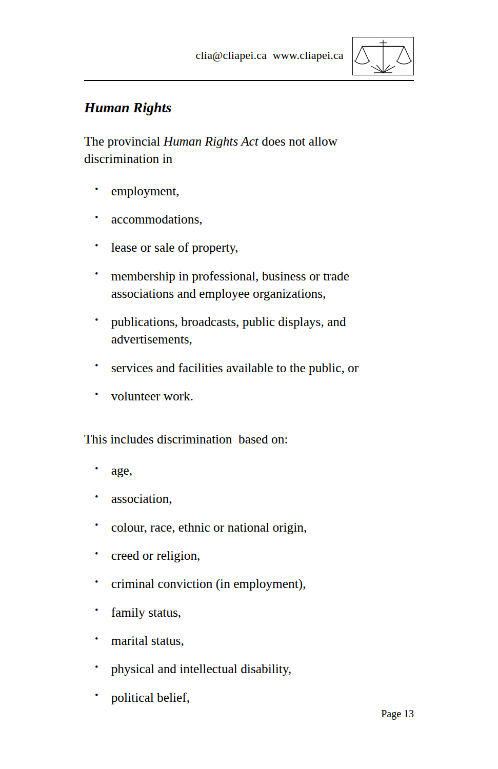clia@cliapei.ca www.cliapei.ca
Human Rights
The provincial Human Rights Act does not allow discrimination in
employment,
accommodations,
lease or sale of property,
membership in professional, business or trade associations and employee organizations,
publications, broadcasts, public displays, and advertisements,
services and facilities available to the public, or
volunteer work.
This includes discrimination based on:
age,
association,
colour, race, ethnic or national origin,
creed or religion,
criminal conviction (in employment),
family status,
marital status,
physical and intellectual disability,
political belief,
Page 13